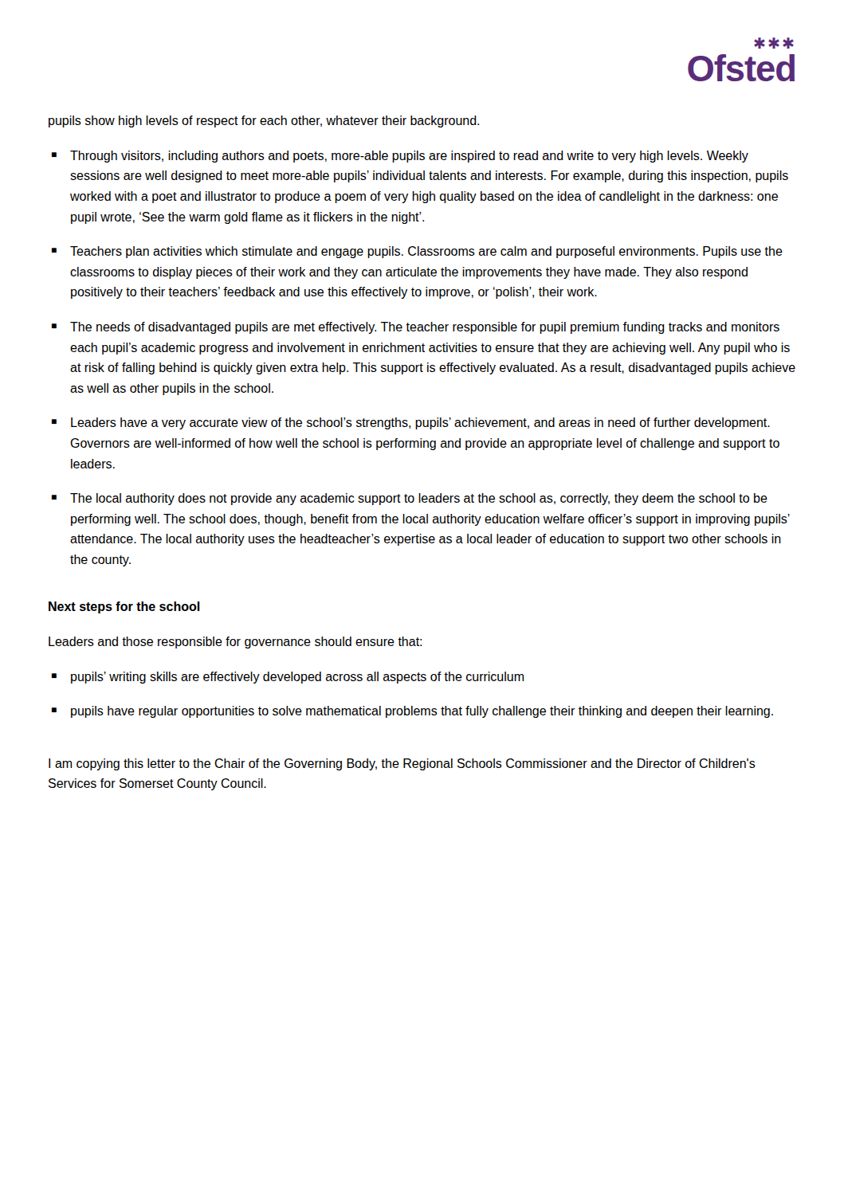✱✱✱
Ofsted
pupils show high levels of respect for each other, whatever their background.
Through visitors, including authors and poets, more-able pupils are inspired to read and write to very high levels. Weekly sessions are well designed to meet more-able pupils’ individual talents and interests. For example, during this inspection, pupils worked with a poet and illustrator to produce a poem of very high quality based on the idea of candlelight in the darkness: one pupil wrote, ‘See the warm gold flame as it flickers in the night’.
Teachers plan activities which stimulate and engage pupils. Classrooms are calm and purposeful environments. Pupils use the classrooms to display pieces of their work and they can articulate the improvements they have made. They also respond positively to their teachers’ feedback and use this effectively to improve, or ‘polish’, their work.
The needs of disadvantaged pupils are met effectively. The teacher responsible for pupil premium funding tracks and monitors each pupil’s academic progress and involvement in enrichment activities to ensure that they are achieving well. Any pupil who is at risk of falling behind is quickly given extra help. This support is effectively evaluated. As a result, disadvantaged pupils achieve as well as other pupils in the school.
Leaders have a very accurate view of the school’s strengths, pupils’ achievement, and areas in need of further development. Governors are well-informed of how well the school is performing and provide an appropriate level of challenge and support to leaders.
The local authority does not provide any academic support to leaders at the school as, correctly, they deem the school to be performing well. The school does, though, benefit from the local authority education welfare officer’s support in improving pupils’ attendance. The local authority uses the headteacher’s expertise as a local leader of education to support two other schools in the county.
Next steps for the school
Leaders and those responsible for governance should ensure that:
pupils’ writing skills are effectively developed across all aspects of the curriculum
pupils have regular opportunities to solve mathematical problems that fully challenge their thinking and deepen their learning.
I am copying this letter to the Chair of the Governing Body, the Regional Schools Commissioner and the Director of Children's Services for Somerset County Council.